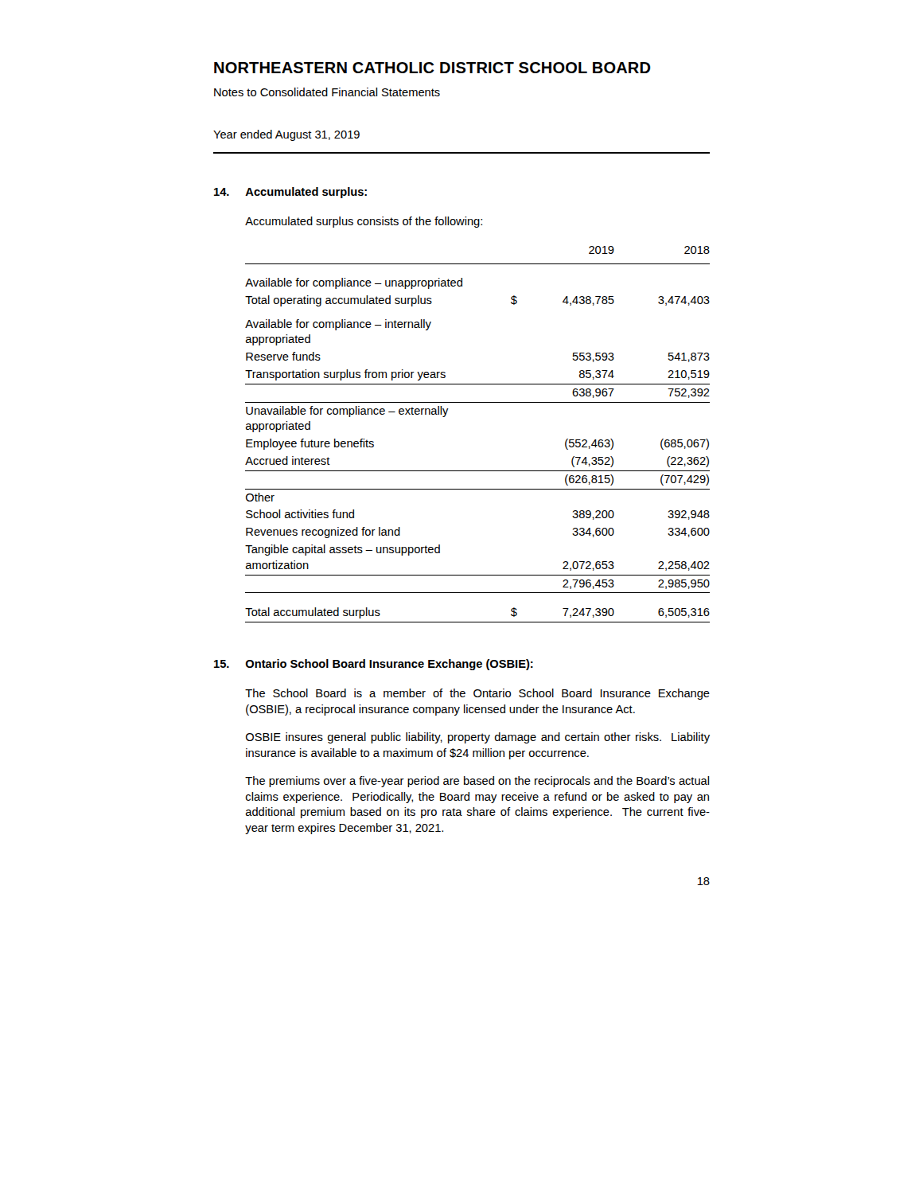NORTHEASTERN CATHOLIC DISTRICT SCHOOL BOARD
Notes to Consolidated Financial Statements
Year ended August 31, 2019
14.
Accumulated surplus:
Accumulated surplus consists of the following:
| | | 2019 | 2018 |
| Available for compliance – unappropriated | | | |
| Total operating accumulated surplus | $ | 4,438,785 | 3,474,403 |
| Available for compliance – internally appropriated | | | |
| Reserve funds | | 553,593 | 541,873 |
| Transportation surplus from prior years | | 85,374 | 210,519 |
| | | 638,967 | 752,392 |
| Unavailable for compliance – externally appropriated | | | |
| Employee future benefits | | (552,463) | (685,067) |
| Accrued interest | | (74,352) | (22,362) |
| | | (626,815) | (707,429) |
| Other | | | |
| School activities fund | | 389,200 | 392,948 |
| Revenues recognized for land | | 334,600 | 334,600 |
| Tangible capital assets – unsupported amortization | | 2,072,653 | 2,258,402 |
| | | 2,796,453 | 2,985,950 |
| Total accumulated surplus | $ | 7,247,390 | 6,505,316 |
15.
Ontario School Board Insurance Exchange (OSBIE):
The School Board is a member of the Ontario School Board Insurance Exchange (OSBIE), a reciprocal insurance company licensed under the Insurance Act.
OSBIE insures general public liability, property damage and certain other risks. Liability insurance is available to a maximum of $24 million per occurrence.
The premiums over a five-year period are based on the reciprocals and the Board’s actual claims experience. Periodically, the Board may receive a refund or be asked to pay an additional premium based on its pro rata share of claims experience. The current five-year term expires December 31, 2021.
18